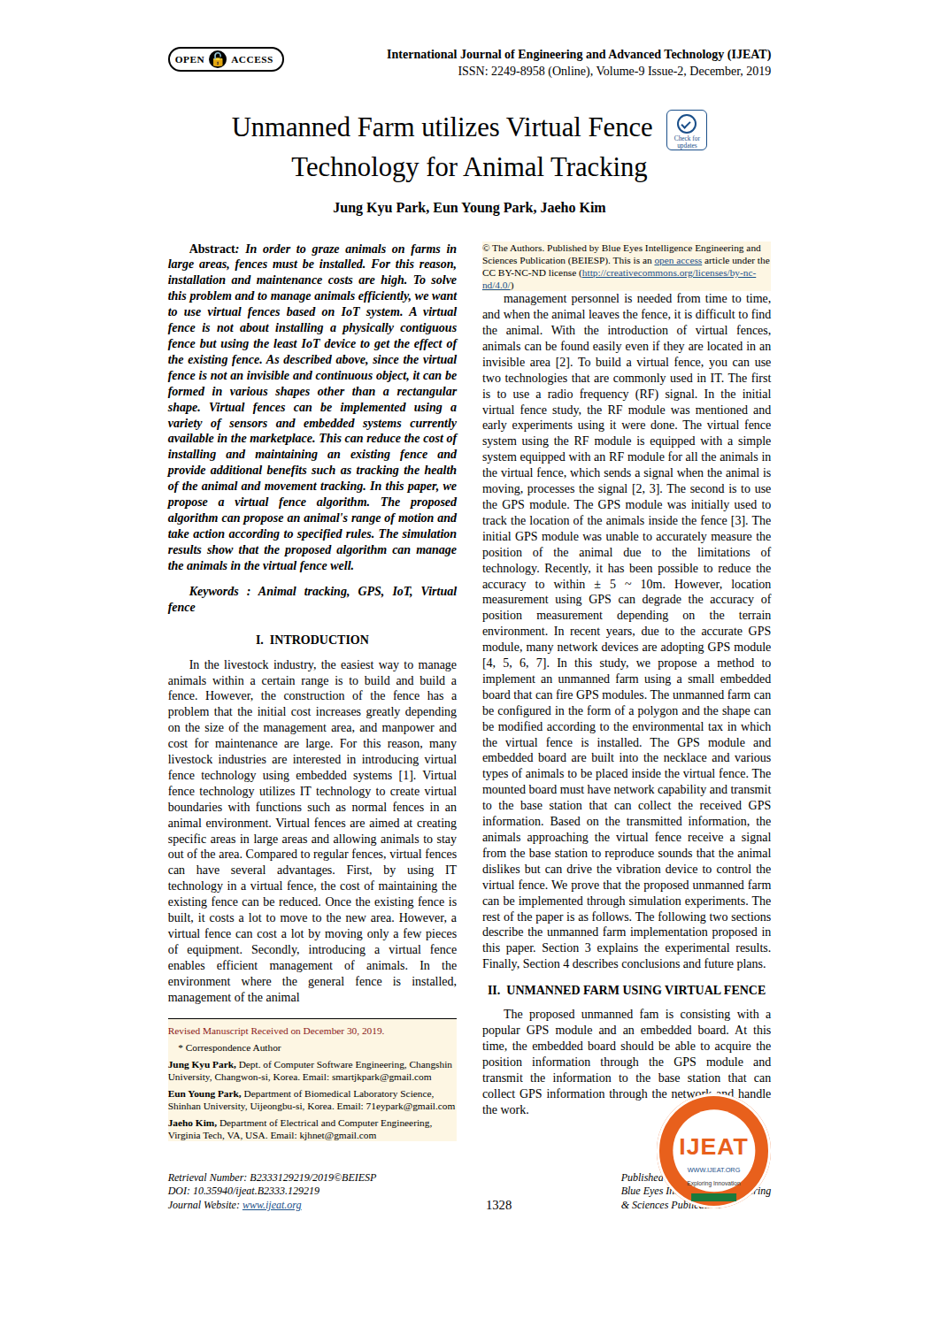OPEN 🔓 ACCESS
International Journal of Engineering and Advanced Technology (IJEAT)
ISSN: 2249-8958 (Online), Volume-9 Issue-2, December, 2019
Unmanned Farm utilizes Virtual Fence Check for
updates
Technology for Animal Tracking
Jung Kyu Park, Eun Young Park, Jaeho Kim
Abstract: In order to graze animals on farms in large areas, fences must be installed. For this reason, installation and maintenance costs are high. To solve this problem and to manage animals efficiently, we want to use virtual fences based on IoT system. A virtual fence is not about installing a physically contiguous fence but using the least IoT device to get the effect of the existing fence. As described above, since the virtual fence is not an invisible and continuous object, it can be formed in various shapes other than a rectangular shape. Virtual fences can be implemented using a variety of sensors and embedded systems currently available in the marketplace. This can reduce the cost of installing and maintaining an existing fence and provide additional benefits such as tracking the health of the animal and movement tracking. In this paper, we propose a virtual fence algorithm. The proposed algorithm can propose an animal's range of motion and take action according to specified rules. The simulation results show that the proposed algorithm can manage the animals in the virtual fence well.
Keywords : Animal tracking, GPS, IoT, Virtual fence
I. INTRODUCTION
In the livestock industry, the easiest way to manage animals within a certain range is to build and build a fence. However, the construction of the fence has a problem that the initial cost increases greatly depending on the size of the management area, and manpower and cost for maintenance are large. For this reason, many livestock industries are interested in introducing virtual fence technology using embedded systems [1]. Virtual fence technology utilizes IT technology to create virtual boundaries with functions such as normal fences in an animal environment. Virtual fences are aimed at creating specific areas in large areas and allowing animals to stay out of the area. Compared to regular fences, virtual fences can have several advantages. First, by using IT technology in a virtual fence, the cost of maintaining the existing fence can be reduced. Once the existing fence is built, it costs a lot to move to the new area. However, a virtual fence can cost a lot by moving only a few pieces of equipment. Secondly, introducing a virtual fence enables efficient management of animals. In the environment where the general fence is installed, management of the animal
Revised Manuscript Received on December 30, 2019.
* Correspondence Author
Jung Kyu Park, Dept. of Computer Software Engineering, Changshin University, Changwon-si, Korea. Email: smartjkpark@gmail.com
Eun Young Park, Department of Biomedical Laboratory Science, Shinhan University, Uijeongbu-si, Korea. Email: 71eypark@gmail.com
Jaeho Kim, Department of Electrical and Computer Engineering, Virginia Tech, VA, USA. Email: kjhnet@gmail.com
© The Authors. Published by Blue Eyes Intelligence Engineering and Sciences Publication (BEIESP). This is an open access article under the CC BY-NC-ND license (http://creativecommons.org/licenses/by-nc-nd/4.0/)
management personnel is needed from time to time, and when the animal leaves the fence, it is difficult to find the animal. With the introduction of virtual fences, animals can be found easily even if they are located in an invisible area [2]. To build a virtual fence, you can use two technologies that are commonly used in IT. The first is to use a radio frequency (RF) signal. In the initial virtual fence study, the RF module was mentioned and early experiments using it were done. The virtual fence system using the RF module is equipped with a simple system equipped with an RF module for all the animals in the virtual fence, which sends a signal when the animal is moving, processes the signal [2, 3]. The second is to use the GPS module. The GPS module was initially used to track the location of the animals inside the fence [3]. The initial GPS module was unable to accurately measure the position of the animal due to the limitations of technology. Recently, it has been possible to reduce the accuracy to within ± 5 ~ 10m. However, location measurement using GPS can degrade the accuracy of position measurement depending on the terrain environment. In recent years, due to the accurate GPS module, many network devices are adopting GPS module [4, 5, 6, 7]. In this study, we propose a method to implement an unmanned farm using a small embedded board that can fire GPS modules. The unmanned farm can be configured in the form of a polygon and the shape can be modified according to the environmental tax in which the virtual fence is installed. The GPS module and embedded board are built into the necklace and various types of animals to be placed inside the virtual fence. The mounted board must have network capability and transmit to the base station that can collect the received GPS information. Based on the transmitted information, the animals approaching the virtual fence receive a signal from the base station to reproduce sounds that the animal dislikes but can drive the vibration device to control the virtual fence. We prove that the proposed unmanned farm can be implemented through simulation experiments. The rest of the paper is as follows. The following two sections describe the unmanned farm implementation proposed in this paper. Section 3 explains the experimental results. Finally, Section 4 describes conclusions and future plans.
II. UNMANNED FARM USING VIRTUAL FENCE
The proposed unmanned fam is consisting with a popular GPS module and an embedded board. At this time, the embedded board should be able to acquire the position information through the GPS module and transmit the information to the base station that can collect GPS information through the network and handle the work.
Retrieval Number: B2333129219/2019©BEIESP
DOI: 10.35940/ijeat.B2333.129219
Journal Website: www.ijeat.org
1328
Published By:
Blue Eyes Intelligence Engineering
& Sciences Publication
IJEAT
WWW.IJEAT.ORG
Exploring Innovation